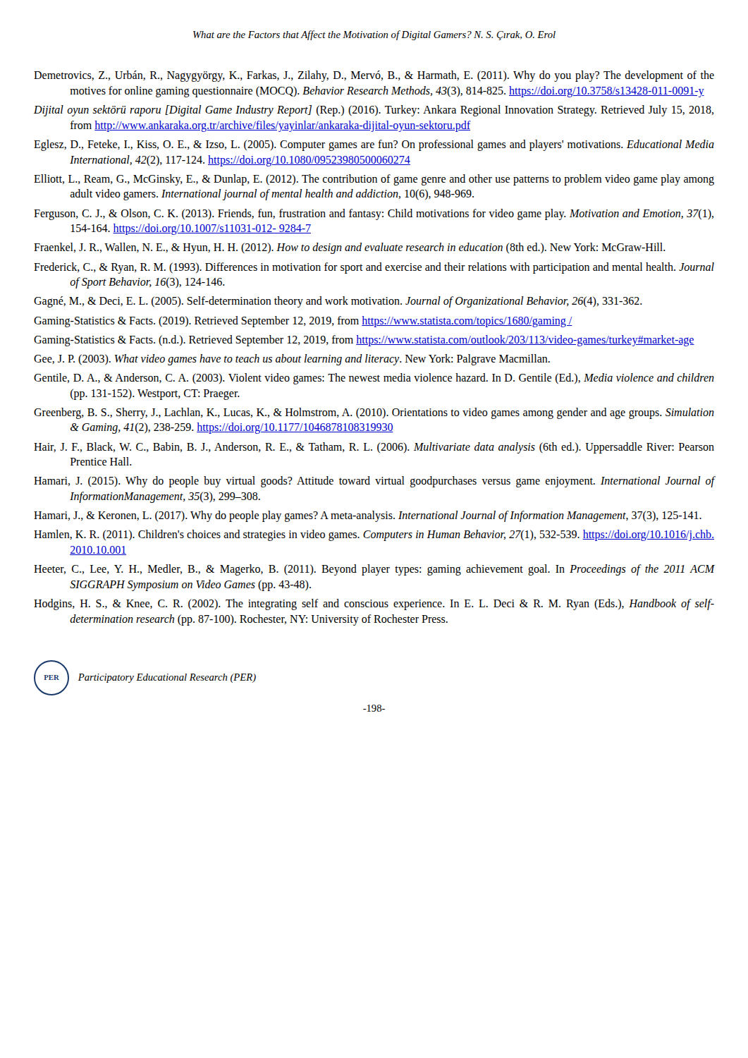What are the Factors that Affect the Motivation of Digital Gamers? N. S. Çırak, O. Erol
Demetrovics, Z., Urbán, R., Nagygyörgy, K., Farkas, J., Zilahy, D., Mervó, B., & Harmath, E. (2011). Why do you play? The development of the motives for online gaming questionnaire (MOCQ). Behavior Research Methods, 43(3), 814-825. https://doi.org/10.3758/s13428-011-0091-y
Dijital oyun sektörü raporu [Digital Game Industry Report] (Rep.) (2016). Turkey: Ankara Regional Innovation Strategy. Retrieved July 15, 2018, from http://www.ankaraka.org.tr/archive/files/yayinlar/ankaraka-dijital-oyun-sektoru.pdf
Eglesz, D., Feteke, I., Kiss, O. E., & Izso, L. (2005). Computer games are fun? On professional games and players' motivations. Educational Media International, 42(2), 117-124. https://doi.org/10.1080/09523980500060274
Elliott, L., Ream, G., McGinsky, E., & Dunlap, E. (2012). The contribution of game genre and other use patterns to problem video game play among adult video gamers. International journal of mental health and addiction, 10(6), 948-969.
Ferguson, C. J., & Olson, C. K. (2013). Friends, fun, frustration and fantasy: Child motivations for video game play. Motivation and Emotion, 37(1), 154-164. https://doi.org/10.1007/s11031-012- 9284-7
Fraenkel, J. R., Wallen, N. E., & Hyun, H. H. (2012). How to design and evaluate research in education (8th ed.). New York: McGraw-Hill.
Frederick, C., & Ryan, R. M. (1993). Differences in motivation for sport and exercise and their relations with participation and mental health. Journal of Sport Behavior, 16(3), 124-146.
Gagné, M., & Deci, E. L. (2005). Self-determination theory and work motivation. Journal of Organizational Behavior, 26(4), 331-362.
Gaming-Statistics & Facts. (2019). Retrieved September 12, 2019, from https://www.statista.com/topics/1680/gaming /
Gaming-Statistics & Facts. (n.d.). Retrieved September 12, 2019, from https://www.statista.com/outlook/203/113/video-games/turkey#market-age
Gee, J. P. (2003). What video games have to teach us about learning and literacy. New York: Palgrave Macmillan.
Gentile, D. A., & Anderson, C. A. (2003). Violent video games: The newest media violence hazard. In D. Gentile (Ed.), Media violence and children (pp. 131-152). Westport, CT: Praeger.
Greenberg, B. S., Sherry, J., Lachlan, K., Lucas, K., & Holmstrom, A. (2010). Orientations to video games among gender and age groups. Simulation & Gaming, 41(2), 238-259. https://doi.org/10.1177/1046878108319930
Hair, J. F., Black, W. C., Babin, B. J., Anderson, R. E., & Tatham, R. L. (2006). Multivariate data analysis (6th ed.). Uppersaddle River: Pearson Prentice Hall.
Hamari, J. (2015). Why do people buy virtual goods? Attitude toward virtual goodpurchases versus game enjoyment. International Journal of InformationManagement, 35(3), 299–308.
Hamari, J., & Keronen, L. (2017). Why do people play games? A meta-analysis. International Journal of Information Management, 37(3), 125-141.
Hamlen, K. R. (2011). Children's choices and strategies in video games. Computers in Human Behavior, 27(1), 532-539. https://doi.org/10.1016/j.chb.2010.10.001
Heeter, C., Lee, Y. H., Medler, B., & Magerko, B. (2011). Beyond player types: gaming achievement goal. In Proceedings of the 2011 ACM SIGGRAPH Symposium on Video Games (pp. 43-48).
Hodgins, H. S., & Knee, C. R. (2002). The integrating self and conscious experience. In E. L. Deci & R. M. Ryan (Eds.), Handbook of self-determination research (pp. 87-100). Rochester, NY: University of Rochester Press.
PER
Participatory Educational Research (PER)
-198-